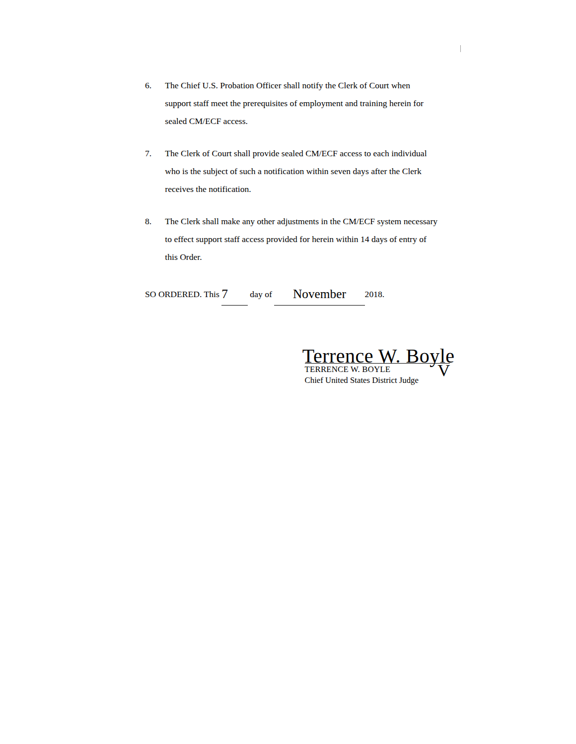The Chief U.S. Probation Officer shall notify the Clerk of Court when support staff meet the prerequisites of employment and training herein for sealed CM/ECF access.
The Clerk of Court shall provide sealed CM/ECF access to each individual who is the subject of such a notification within seven days after the Clerk receives the notification.
The Clerk shall make any other adjustments in the CM/ECF system necessary to effect support staff access provided for herein within 14 days of entry of this Order.
SO ORDERED. This 7 day of November2018.
Terrence W. Boyle
V
TERRENCE W. BOYLE
Chief United States District Judge